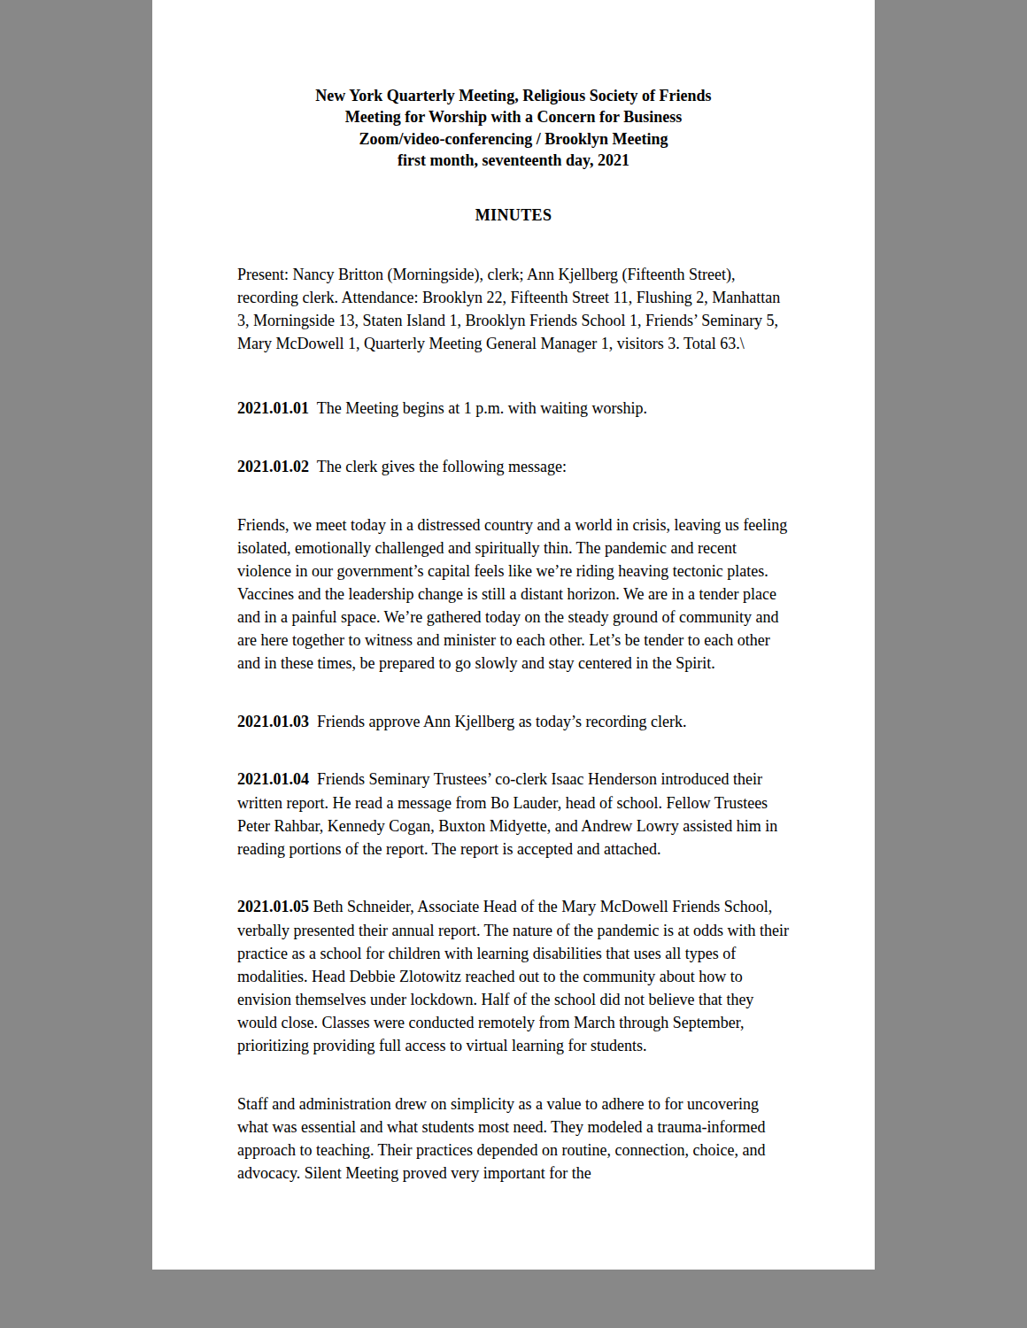New York Quarterly Meeting, Religious Society of Friends
Meeting for Worship with a Concern for Business
Zoom/video-conferencing / Brooklyn Meeting
first month, seventeenth day, 2021
MINUTES
Present: Nancy Britton (Morningside), clerk; Ann Kjellberg (Fifteenth Street), recording clerk. Attendance: Brooklyn 22, Fifteenth Street 11, Flushing 2, Manhattan 3, Morningside 13, Staten Island 1, Brooklyn Friends School 1, Friends’ Seminary 5, Mary McDowell 1, Quarterly Meeting General Manager 1, visitors 3. Total 63.\
2021.01.01 The Meeting begins at 1 p.m. with waiting worship.
2021.01.02 The clerk gives the following message:
Friends, we meet today in a distressed country and a world in crisis, leaving us feeling isolated, emotionally challenged and spiritually thin. The pandemic and recent violence in our government’s capital feels like we’re riding heaving tectonic plates. Vaccines and the leadership change is still a distant horizon. We are in a tender place and in a painful space. We’re gathered today on the steady ground of community and are here together to witness and minister to each other. Let’s be tender to each other and in these times, be prepared to go slowly and stay centered in the Spirit.
2021.01.03 Friends approve Ann Kjellberg as today’s recording clerk.
2021.01.04 Friends Seminary Trustees’ co-clerk Isaac Henderson introduced their written report. He read a message from Bo Lauder, head of school. Fellow Trustees Peter Rahbar, Kennedy Cogan, Buxton Midyette, and Andrew Lowry assisted him in reading portions of the report. The report is accepted and attached.
2021.01.05 Beth Schneider, Associate Head of the Mary McDowell Friends School, verbally presented their annual report. The nature of the pandemic is at odds with their practice as a school for children with learning disabilities that uses all types of modalities. Head Debbie Zlotowitz reached out to the community about how to envision themselves under lockdown. Half of the school did not believe that they would close. Classes were conducted remotely from March through September, prioritizing providing full access to virtual learning for students.
Staff and administration drew on simplicity as a value to adhere to for uncovering what was essential and what students most need. They modeled a trauma-informed approach to teaching. Their practices depended on routine, connection, choice, and advocacy. Silent Meeting proved very important for the